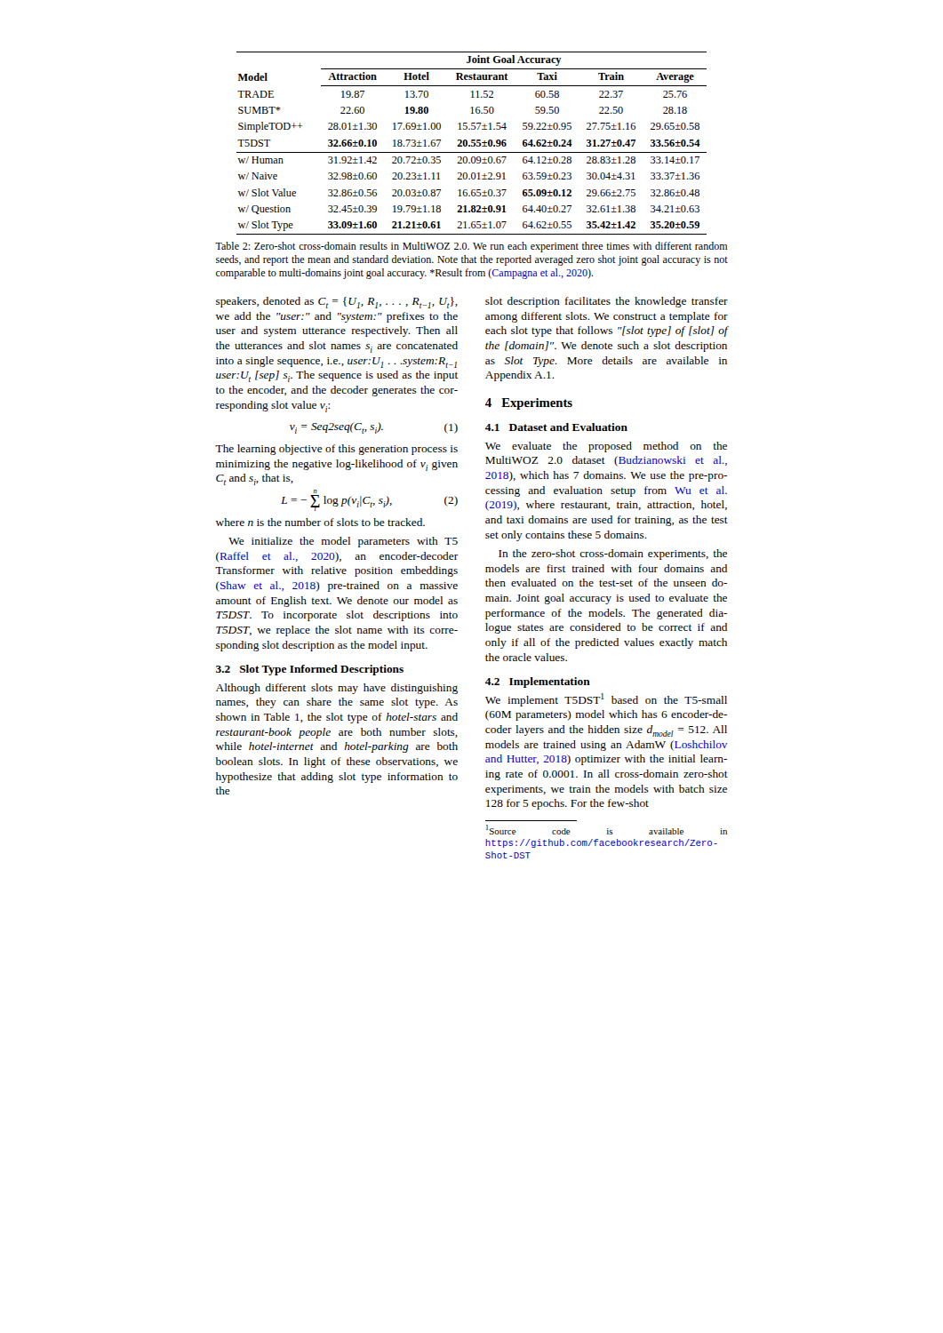| Model | Joint Goal Accuracy |
| --- | --- |
| Attraction | Hotel | Restaurant | Taxi | Train | Average |
| TRADE | 19.87 | 13.70 | 11.52 | 60.58 | 22.37 | 25.76 |
| SUMBT* | 22.60 | 19.80 | 16.50 | 59.50 | 22.50 | 28.18 |
| SimpleTOD++ | 28.01±1.30 | 17.69±1.00 | 15.57±1.54 | 59.22±0.95 | 27.75±1.16 | 29.65±0.58 |
| T5DST | 32.66±0.10 | 18.73±1.67 | 20.55±0.96 | 64.62±0.24 | 31.27±0.47 | 33.56±0.54 |
| w/ Human | 31.92±1.42 | 20.72±0.35 | 20.09±0.67 | 64.12±0.28 | 28.83±1.28 | 33.14±0.17 |
| w/ Naive | 32.98±0.60 | 20.23±1.11 | 20.01±2.91 | 63.59±0.23 | 30.04±4.31 | 33.37±1.36 |
| w/ Slot Value | 32.86±0.56 | 20.03±0.87 | 16.65±0.37 | 65.09±0.12 | 29.66±2.75 | 32.86±0.48 |
| w/ Question | 32.45±0.39 | 19.79±1.18 | 21.82±0.91 | 64.40±0.27 | 32.61±1.38 | 34.21±0.63 |
| w/ Slot Type | 33.09±1.60 | 21.21±0.61 | 21.65±1.07 | 64.62±0.55 | 35.42±1.42 | 35.20±0.59 |
Table 2: Zero-shot cross-domain results in MultiWOZ 2.0. We run each experiment three times with different random seeds, and report the mean and standard deviation. Note that the reported averaged zero shot joint goal accuracy is not comparable to multi-domains joint goal accuracy. *Result from (Campagna et al., 2020).
speakers, denoted as Ct = {U1, R1, . . . , Rt−1, Ut}, we add the "user:" and "system:" prefixes to the user and system utterance respectively. Then all the utterances and slot names si are concatenated into a single sequence, i.e., user: U1 . . .system: Rt−1 user: Ut [sep] si. The sequence is used as the input to the encoder, and the decoder generates the corresponding slot value vi:
vi = Seq2seq(Ct, si). (1)
The learning objective of this generation process is minimizing the negative log-likelihood of vi given Ct and si, that is,
L = − Σni log p(vi|Ct, si), (2)
where n is the number of slots to be tracked.
We initialize the model parameters with T5 (Raffel et al., 2020), an encoder-decoder Transformer with relative position embeddings (Shaw et al., 2018) pre-trained on a massive amount of English text. We denote our model as T5DST. To incorporate slot descriptions into T5DST, we replace the slot name with its corresponding slot description as the model input.
3.2 Slot Type Informed Descriptions
Although different slots may have distinguishing names, they can share the same slot type. As shown in Table 1, the slot type of hotel-stars and restaurant-book people are both number slots, while hotel-internet and hotel-parking are both boolean slots. In light of these observations, we hypothesize that adding slot type information to the
slot description facilitates the knowledge transfer among different slots. We construct a template for each slot type that follows "[slot type] of [slot] of the [domain]". We denote such a slot description as Slot Type. More details are available in Appendix A.1.
4 Experiments
4.1 Dataset and Evaluation
We evaluate the proposed method on the MultiWOZ 2.0 dataset (Budzianowski et al., 2018), which has 7 domains. We use the pre-processing and evaluation setup from Wu et al. (2019), where restaurant, train, attraction, hotel, and taxi domains are used for training, as the test set only contains these 5 domains.
In the zero-shot cross-domain experiments, the models are first trained with four domains and then evaluated on the test-set of the unseen domain. Joint goal accuracy is used to evaluate the performance of the models. The generated dialogue states are considered to be correct if and only if all of the predicted values exactly match the oracle values.
4.2 Implementation
We implement T5DST1 based on the T5-small (60M parameters) model which has 6 encoder-decoder layers and the hidden size dmodel = 512. All models are trained using an AdamW (Loshchilov and Hutter, 2018) optimizer with the initial learning rate of 0.0001. In all cross-domain zero-shot experiments, we train the models with batch size 128 for 5 epochs. For the few-shot
1Source code is available in https://github.com/facebookresearch/Zero-Shot-DST